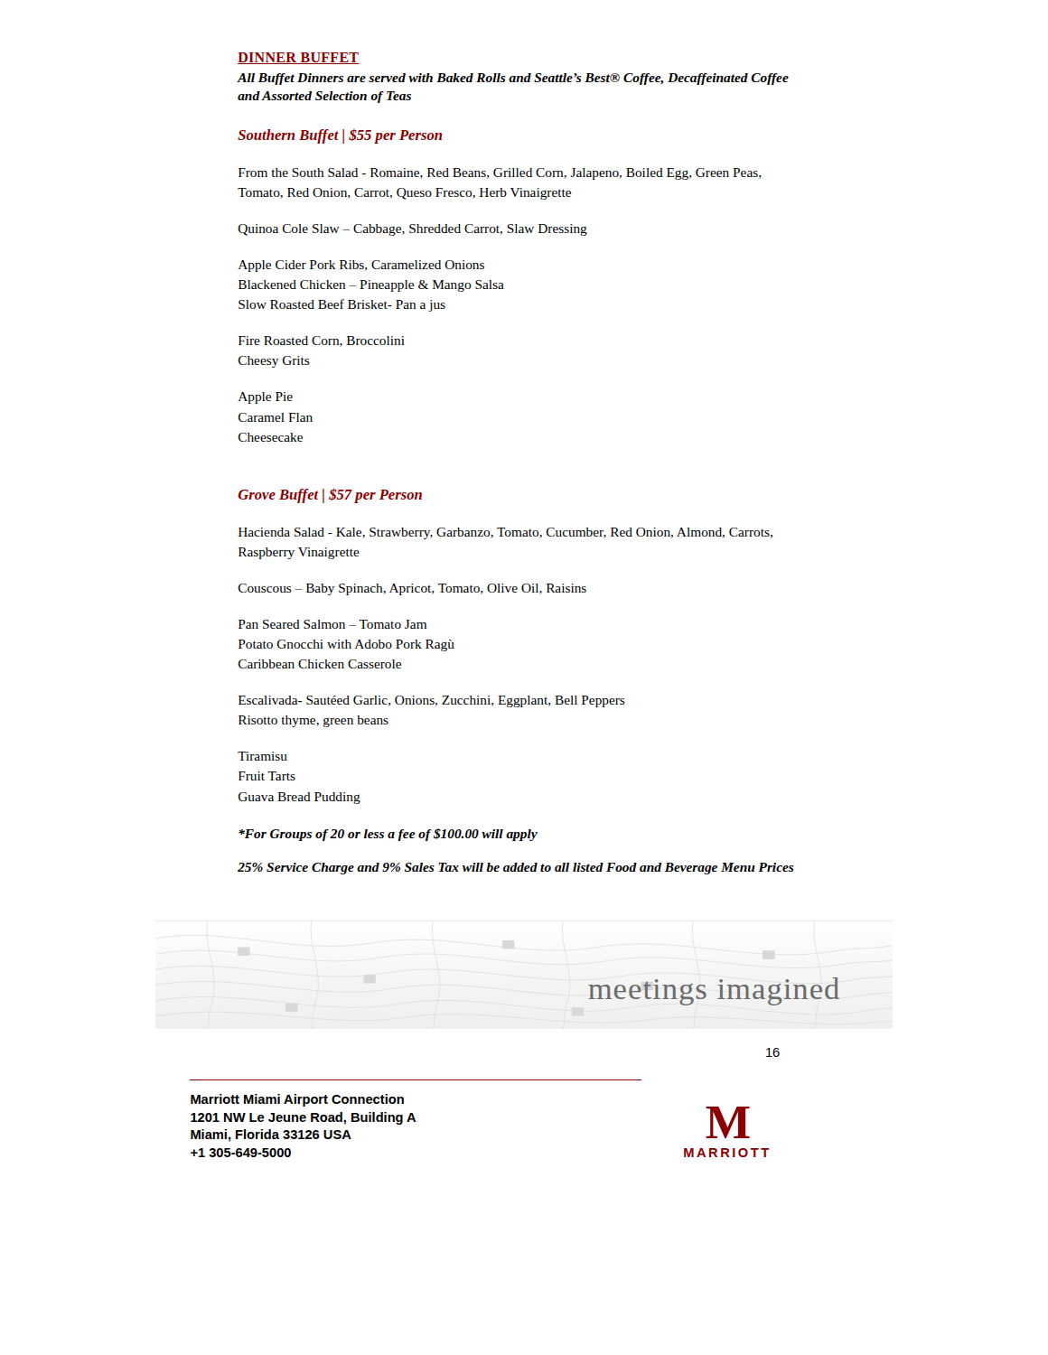DINNER BUFFET
All Buffet Dinners are served with Baked Rolls and Seattle’s Best® Coffee, Decaffeinated Coffee and Assorted Selection of Teas
Southern Buffet | $55 per Person
From the South Salad - Romaine, Red Beans, Grilled Corn, Jalapeno, Boiled Egg, Green Peas, Tomato, Red Onion, Carrot, Queso Fresco, Herb Vinaigrette
Quinoa Cole Slaw – Cabbage, Shredded Carrot, Slaw Dressing
Apple Cider Pork Ribs, Caramelized Onions
Blackened Chicken – Pineapple & Mango Salsa
Slow Roasted Beef Brisket- Pan a jus
Fire Roasted Corn, Broccolini
Cheesy Grits
Apple Pie
Caramel Flan
Cheesecake
Grove Buffet | $57 per Person
Hacienda Salad - Kale, Strawberry, Garbanzo, Tomato, Cucumber, Red Onion, Almond, Carrots, Raspberry Vinaigrette
Couscous – Baby Spinach, Apricot, Tomato, Olive Oil, Raisins
Pan Seared Salmon – Tomato Jam
Potato Gnocchi with Adobo Pork Ragù
Caribbean Chicken Casserole
Escalivada- Sautéed Garlic, Onions, Zucchini, Eggplant, Bell Peppers
Risotto thyme, green beans
Tiramisu
Fruit Tarts
Guava Bread Pudding
*For Groups of 20 or less a fee of $100.00 will apply
25% Service Charge and 9% Sales Tax will be added to all listed Food and Beverage Menu Prices
meetings imagined
16
Marriott Miami Airport Connection
1201 NW Le Jeune Road, Building A
Miami, Florida 33126 USA
+1 305-649-5000
M
MARRIOTT